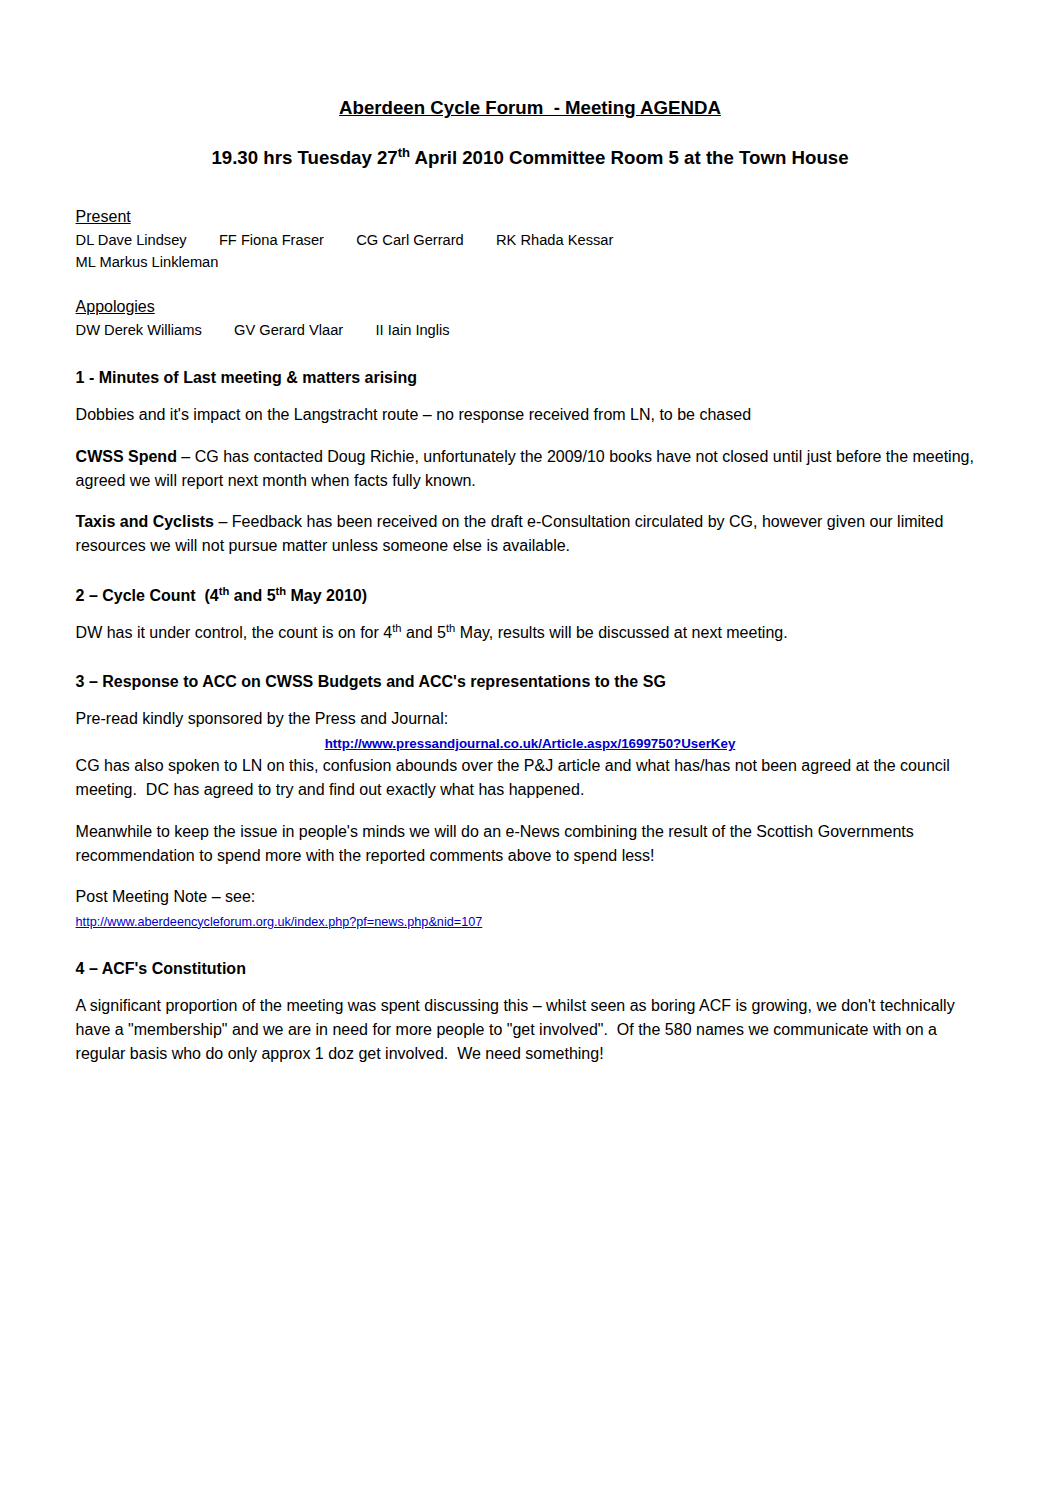Aberdeen Cycle Forum - Meeting AGENDA
19.30 hrs Tuesday 27th April 2010 Committee Room 5 at the Town House
Present
| DL Dave Lindsey | FF Fiona Fraser | CG Carl Gerrard | RK Rhada Kessar |
| ML Markus Linkleman |
Appologies
| DW Derek Williams | GV Gerard Vlaar | II Iain Inglis |
1 - Minutes of Last meeting & matters arising
Dobbies and it's impact on the Langstracht route – no response received from LN, to be chased
CWSS Spend – CG has contacted Doug Richie, unfortunately the 2009/10 books have not closed until just before the meeting, agreed we will report next month when facts fully known.
Taxis and Cyclists – Feedback has been received on the draft e-Consultation circulated by CG, however given our limited resources we will not pursue matter unless someone else is available.
2 – Cycle Count (4th and 5th May 2010)
DW has it under control, the count is on for 4th and 5th May, results will be discussed at next meeting.
3 – Response to ACC on CWSS Budgets and ACC's representations to the SG
Pre-read kindly sponsored by the Press and Journal:
http://www.pressandjournal.co.uk/Article.aspx/1699750?UserKey
CG has also spoken to LN on this, confusion abounds over the P&J article and what has/has not been agreed at the council meeting. DC has agreed to try and find out exactly what has happened.
Meanwhile to keep the issue in people's minds we will do an e-News combining the result of the Scottish Governments recommendation to spend more with the reported comments above to spend less!
Post Meeting Note – see:
http://www.aberdeencycleforum.org.uk/index.php?pf=news.php&nid=107
4 – ACF's Constitution
A significant proportion of the meeting was spent discussing this – whilst seen as boring ACF is growing, we don't technically have a "membership" and we are in need for more people to "get involved". Of the 580 names we communicate with on a regular basis who do only approx 1 doz get involved. We need something!